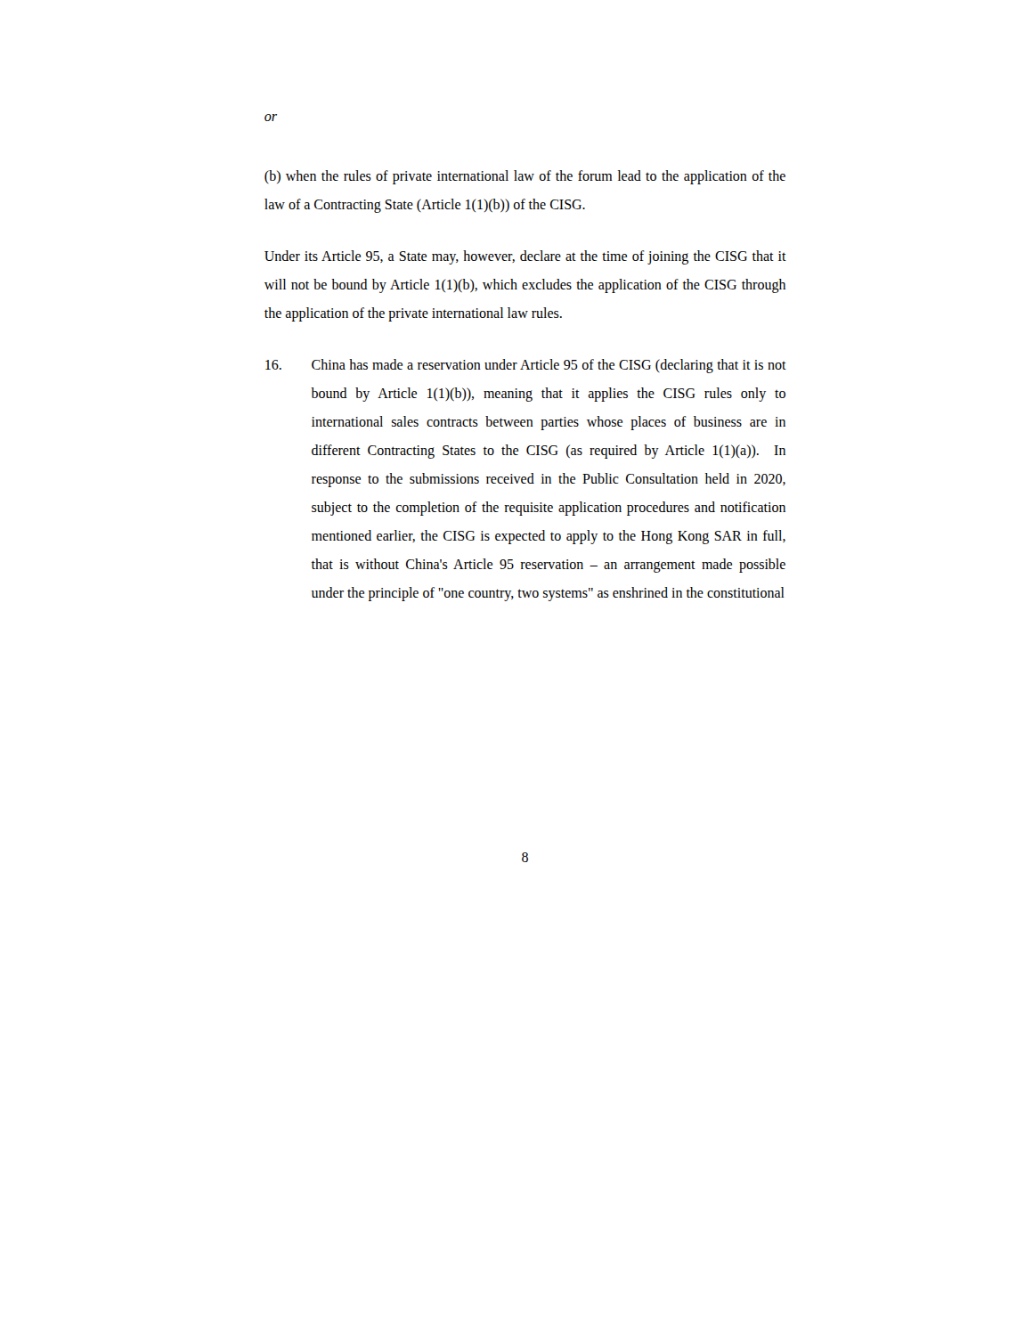or
(b) when the rules of private international law of the forum lead to the application of the law of a Contracting State (Article 1(1)(b)) of the CISG.
Under its Article 95, a State may, however, declare at the time of joining the CISG that it will not be bound by Article 1(1)(b), which excludes the application of the CISG through the application of the private international law rules.
16.
China has made a reservation under Article 95 of the CISG (declaring that it is not bound by Article 1(1)(b)), meaning that it applies the CISG rules only to international sales contracts between parties whose places of business are in different Contracting States to the CISG (as required by Article 1(1)(a)). In response to the submissions received in the Public Consultation held in 2020, subject to the completion of the requisite application procedures and notification mentioned earlier, the CISG is expected to apply to the Hong Kong SAR in full, that is without China's Article 95 reservation – an arrangement made possible under the principle of "one country, two systems" as enshrined in the constitutional
8